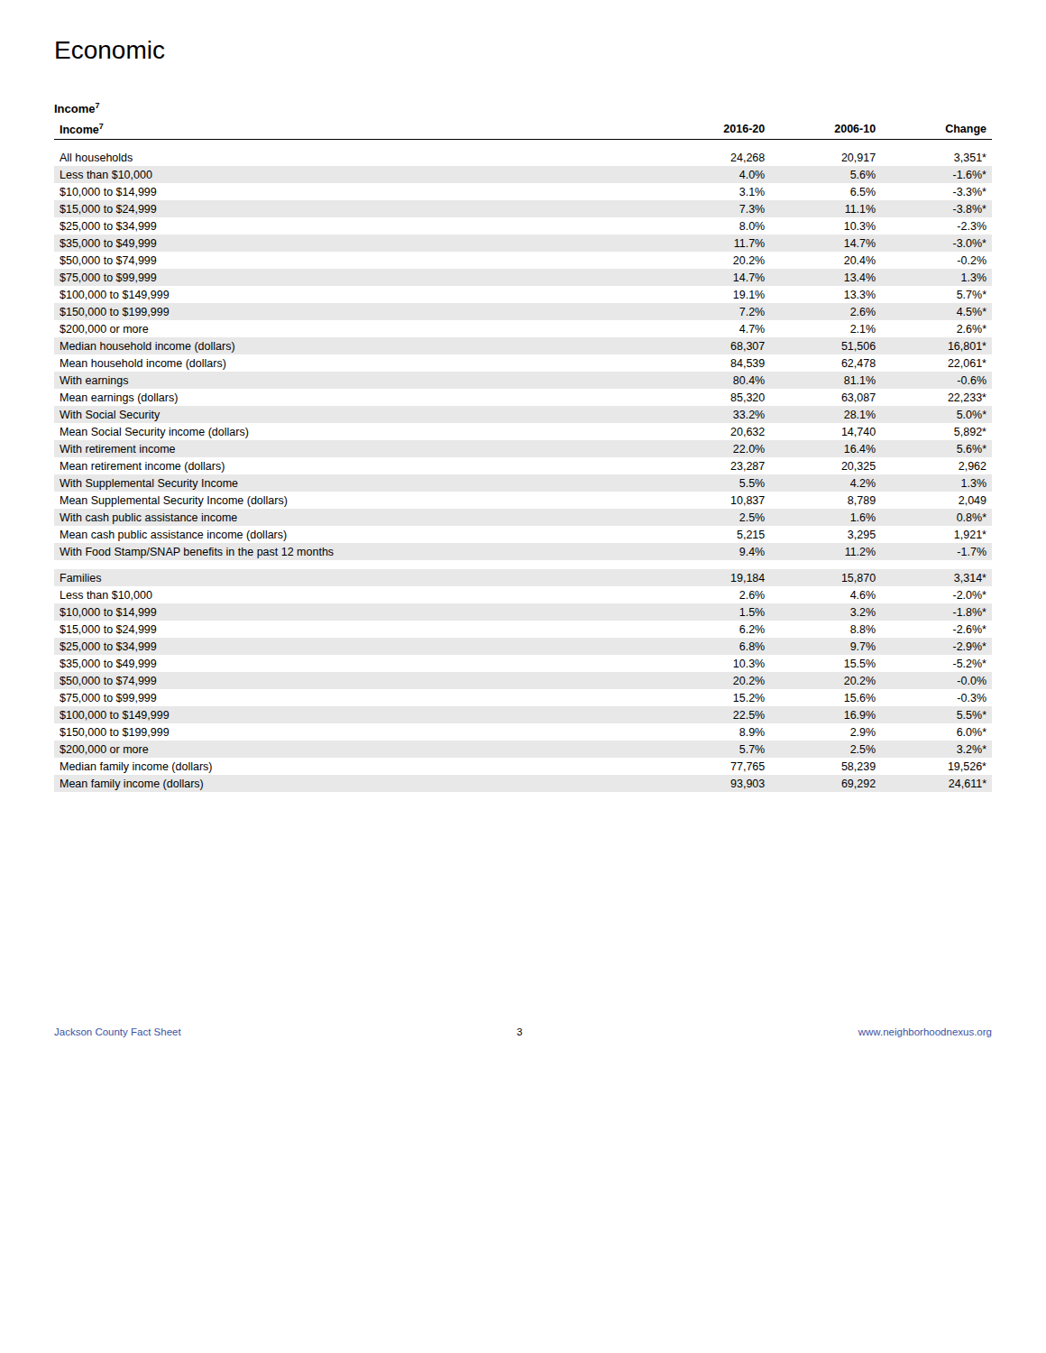Economic
Income 7
| Income 7 | 2016-20 | 2006-10 | Change |
| --- | --- | --- | --- |
| All households | 24,268 | 20,917 | 3,351* |
| Less than $10,000 | 4.0% | 5.6% | -1.6%* |
| $10,000 to $14,999 | 3.1% | 6.5% | -3.3%* |
| $15,000 to $24,999 | 7.3% | 11.1% | -3.8%* |
| $25,000 to $34,999 | 8.0% | 10.3% | -2.3% |
| $35,000 to $49,999 | 11.7% | 14.7% | -3.0%* |
| $50,000 to $74,999 | 20.2% | 20.4% | -0.2% |
| $75,000 to $99,999 | 14.7% | 13.4% | 1.3% |
| $100,000 to $149,999 | 19.1% | 13.3% | 5.7%* |
| $150,000 to $199,999 | 7.2% | 2.6% | 4.5%* |
| $200,000 or more | 4.7% | 2.1% | 2.6%* |
| Median household income (dollars) | 68,307 | 51,506 | 16,801* |
| Mean household income (dollars) | 84,539 | 62,478 | 22,061* |
| With earnings | 80.4% | 81.1% | -0.6% |
| Mean earnings (dollars) | 85,320 | 63,087 | 22,233* |
| With Social Security | 33.2% | 28.1% | 5.0%* |
| Mean Social Security income (dollars) | 20,632 | 14,740 | 5,892* |
| With retirement income | 22.0% | 16.4% | 5.6%* |
| Mean retirement income (dollars) | 23,287 | 20,325 | 2,962 |
| With Supplemental Security Income | 5.5% | 4.2% | 1.3% |
| Mean Supplemental Security Income (dollars) | 10,837 | 8,789 | 2,049 |
| With cash public assistance income | 2.5% | 1.6% | 0.8%* |
| Mean cash public assistance income (dollars) | 5,215 | 3,295 | 1,921* |
| With Food Stamp/SNAP benefits in the past 12 months | 9.4% | 11.2% | -1.7% |
| Families | 19,184 | 15,870 | 3,314* |
| Less than $10,000 | 2.6% | 4.6% | -2.0%* |
| $10,000 to $14,999 | 1.5% | 3.2% | -1.8%* |
| $15,000 to $24,999 | 6.2% | 8.8% | -2.6%* |
| $25,000 to $34,999 | 6.8% | 9.7% | -2.9%* |
| $35,000 to $49,999 | 10.3% | 15.5% | -5.2%* |
| $50,000 to $74,999 | 20.2% | 20.2% | -0.0% |
| $75,000 to $99,999 | 15.2% | 15.6% | -0.3% |
| $100,000 to $149,999 | 22.5% | 16.9% | 5.5%* |
| $150,000 to $199,999 | 8.9% | 2.9% | 6.0%* |
| $200,000 or more | 5.7% | 2.5% | 3.2%* |
| Median family income (dollars) | 77,765 | 58,239 | 19,526* |
| Mean family income (dollars) | 93,903 | 69,292 | 24,611* |
Jackson County Fact Sheet 3 www.neighborhoodnexus.org